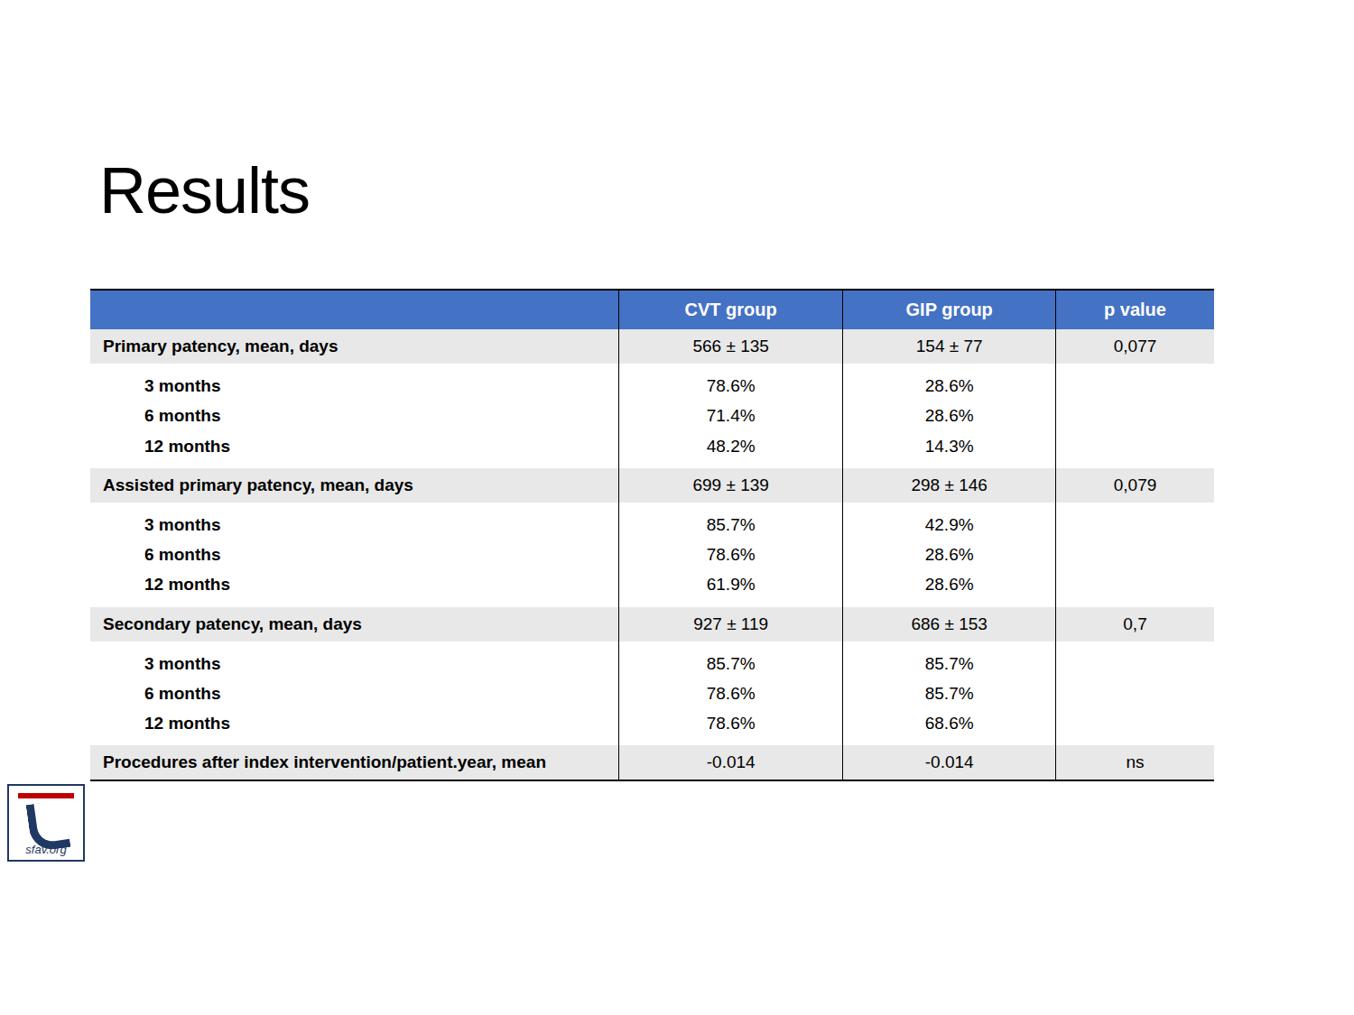Results
| | CVT group | GIP group | p value |
| --- | --- | --- | --- |
| Primary patency, mean, days | 566 ± 135 | 154 ± 77 | 0,077 |
| 3 months 6 months 12 months | 78.6% 71.4% 48.2% | 28.6% 28.6% 14.3% | |
| Assisted primary patency, mean, days | 699 ± 139 | 298 ± 146 | 0,079 |
| 3 months 6 months 12 months | 85.7% 78.6% 61.9% | 42.9% 28.6% 28.6% | |
| Secondary patency, mean, days | 927 ± 119 | 686 ± 153 | 0,7 |
| 3 months 6 months 12 months | 85.7% 78.6% 78.6% | 85.7% 85.7% 68.6% | |
| Procedures after index intervention/patient.year, mean | -0.014 | -0.014 | ns |
sfav.org